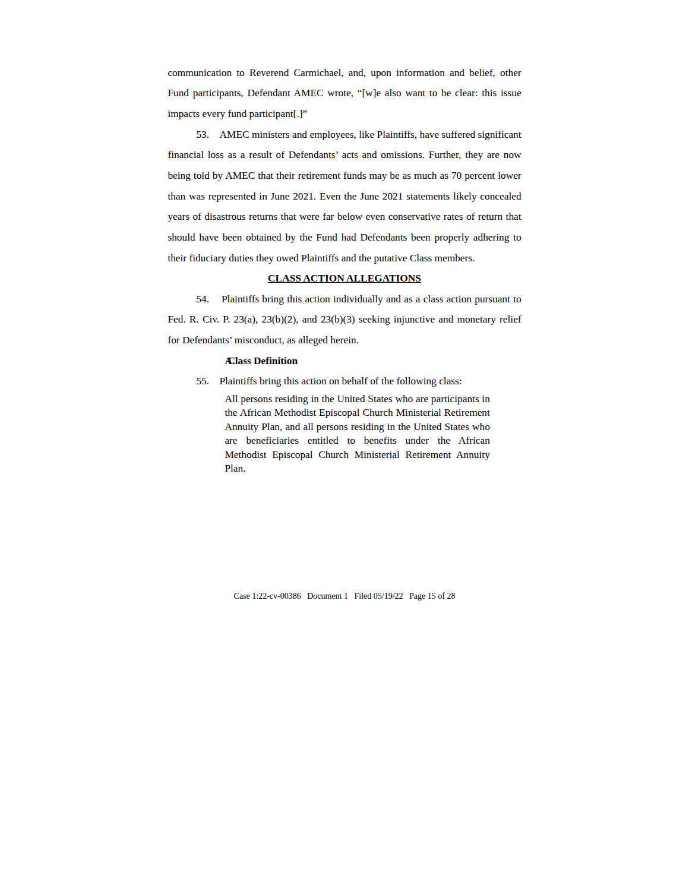communication to Reverend Carmichael, and, upon information and belief, other Fund participants, Defendant AMEC wrote, “[w]e also want to be clear: this issue impacts every fund participant[.]”
53. AMEC ministers and employees, like Plaintiffs, have suffered significant financial loss as a result of Defendants’ acts and omissions. Further, they are now being told by AMEC that their retirement funds may be as much as 70 percent lower than was represented in June 2021. Even the June 2021 statements likely concealed years of disastrous returns that were far below even conservative rates of return that should have been obtained by the Fund had Defendants been properly adhering to their fiduciary duties they owed Plaintiffs and the putative Class members.
CLASS ACTION ALLEGATIONS
54. Plaintiffs bring this action individually and as a class action pursuant to Fed. R. Civ. P. 23(a), 23(b)(2), and 23(b)(3) seeking injunctive and monetary relief for Defendants’ misconduct, as alleged herein.
A. Class Definition
55. Plaintiffs bring this action on behalf of the following class:
All persons residing in the United States who are participants in the African Methodist Episcopal Church Ministerial Retirement Annuity Plan, and all persons residing in the United States who are beneficiaries entitled to benefits under the African Methodist Episcopal Church Ministerial Retirement Annuity Plan.
Case 1:22-cv-00386 Document 1 Filed 05/19/22 Page 15 of 28